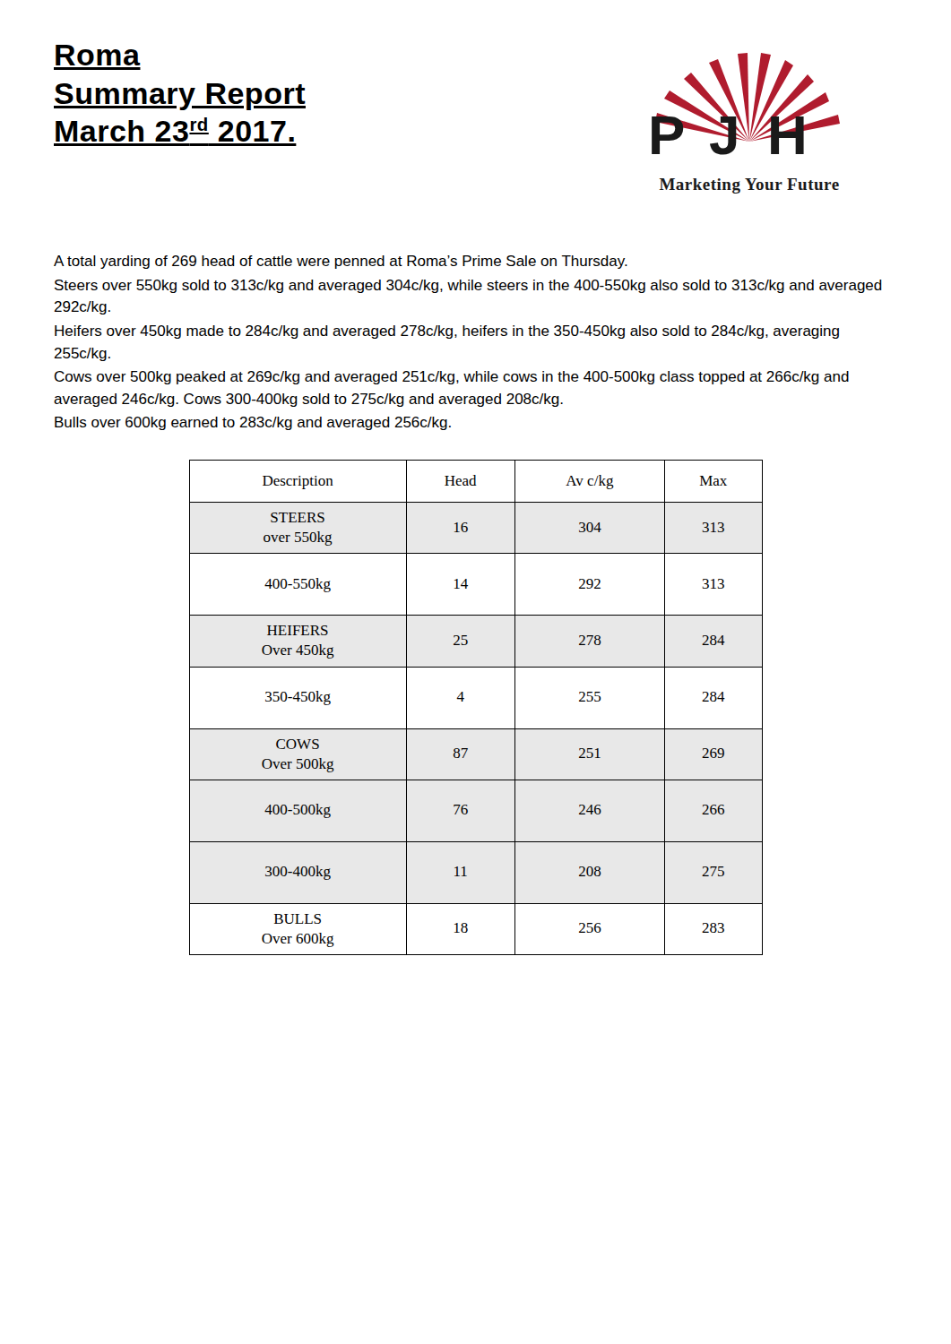Roma
Summary Report
March 23rd 2017.
P J H
Marketing Your Future
A total yarding of 269 head of cattle were penned at Roma’s Prime Sale on Thursday.
Steers over 550kg sold to 313c/kg and averaged 304c/kg, while steers in the 400-550kg also sold to 313c/kg and averaged 292c/kg.
Heifers over 450kg made to 284c/kg and averaged 278c/kg, heifers in the 350-450kg also sold to 284c/kg, averaging 255c/kg.
Cows over 500kg peaked at 269c/kg and averaged 251c/kg, while cows in the 400-500kg class topped at 266c/kg and averaged 246c/kg. Cows 300-400kg sold to 275c/kg and averaged 208c/kg.
Bulls over 600kg earned to 283c/kg and averaged 256c/kg.
| Description | Head | Av c/kg | Max |
| --- | --- | --- | --- |
| STEERS over 550kg | 16 | 304 | 313 |
| 400-550kg | 14 | 292 | 313 |
| HEIFERS Over 450kg | 25 | 278 | 284 |
| 350-450kg | 4 | 255 | 284 |
| COWS Over 500kg | 87 | 251 | 269 |
| 400-500kg | 76 | 246 | 266 |
| 300-400kg | 11 | 208 | 275 |
| BULLS Over 600kg | 18 | 256 | 283 |